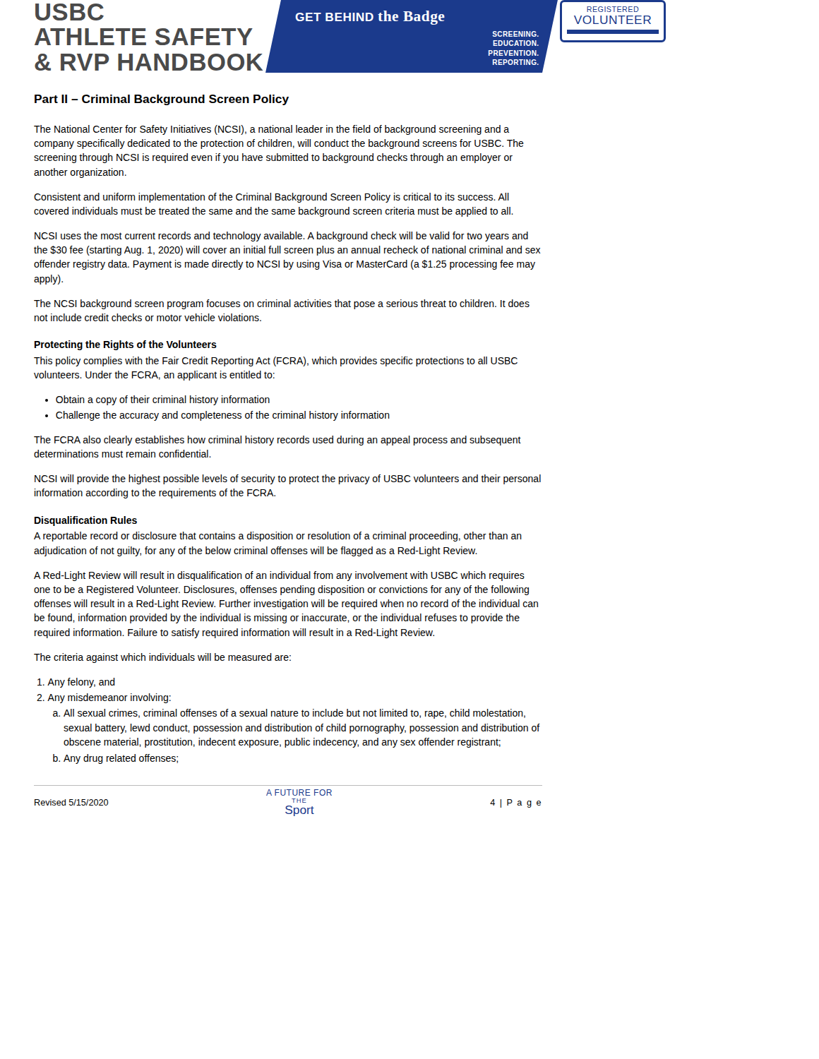USBC
Athlete Safety
& RVP Handbook
GET BEHIND the Badge
SCREENING.
EDUCATION.
PREVENTION.
REPORTING.
REGISTERED
VOLUNTEER
Part II – Criminal Background Screen Policy
The National Center for Safety Initiatives (NCSI), a national leader in the field of background screening and a company specifically dedicated to the protection of children, will conduct the background screens for USBC. The screening through NCSI is required even if you have submitted to background checks through an employer or another organization.
Consistent and uniform implementation of the Criminal Background Screen Policy is critical to its success. All covered individuals must be treated the same and the same background screen criteria must be applied to all.
NCSI uses the most current records and technology available. A background check will be valid for two years and the $30 fee (starting Aug. 1, 2020) will cover an initial full screen plus an annual recheck of national criminal and sex offender registry data. Payment is made directly to NCSI by using Visa or MasterCard (a $1.25 processing fee may apply).
The NCSI background screen program focuses on criminal activities that pose a serious threat to children. It does not include credit checks or motor vehicle violations.
Protecting the Rights of the Volunteers
This policy complies with the Fair Credit Reporting Act (FCRA), which provides specific protections to all USBC volunteers. Under the FCRA, an applicant is entitled to:
Obtain a copy of their criminal history information
Challenge the accuracy and completeness of the criminal history information
The FCRA also clearly establishes how criminal history records used during an appeal process and subsequent determinations must remain confidential.
NCSI will provide the highest possible levels of security to protect the privacy of USBC volunteers and their personal information according to the requirements of the FCRA.
Disqualification Rules
A reportable record or disclosure that contains a disposition or resolution of a criminal proceeding, other than an adjudication of not guilty, for any of the below criminal offenses will be flagged as a Red-Light Review.
A Red-Light Review will result in disqualification of an individual from any involvement with USBC which requires one to be a Registered Volunteer. Disclosures, offenses pending disposition or convictions for any of the following offenses will result in a Red-Light Review. Further investigation will be required when no record of the individual can be found, information provided by the individual is missing or inaccurate, or the individual refuses to provide the required information. Failure to satisfy required information will result in a Red-Light Review.
The criteria against which individuals will be measured are:
Any felony, and
Any misdemeanor involving:
All sexual crimes, criminal offenses of a sexual nature to include but not limited to, rape, child molestation, sexual battery, lewd conduct, possession and distribution of child pornography, possession and distribution of obscene material, prostitution, indecent exposure, public indecency, and any sex offender registrant;
Any drug related offenses;
Revised 5/15/2020
A FUTURE FOR
THE
Sport
4 | P a g e